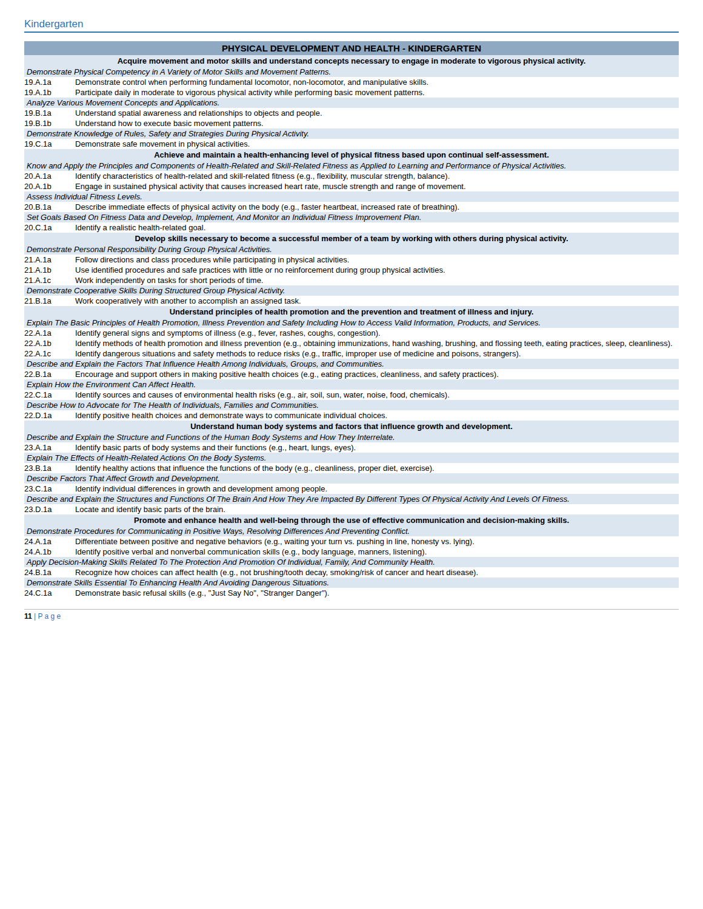Kindergarten
PHYSICAL DEVELOPMENT AND HEALTH - KINDERGARTEN
Acquire movement and motor skills and understand concepts necessary to engage in moderate to vigorous physical activity.
Demonstrate Physical Competency in A Variety of Motor Skills and Movement Patterns.
| 19.A.1a | Demonstrate control when performing fundamental locomotor, non-locomotor, and manipulative skills. |
| 19.A.1b | Participate daily in moderate to vigorous physical activity while performing basic movement patterns. |
Analyze Various Movement Concepts and Applications.
| 19.B.1a | Understand spatial awareness and relationships to objects and people. |
| 19.B.1b | Understand how to execute basic movement patterns. |
Demonstrate Knowledge of Rules, Safety and Strategies During Physical Activity.
| 19.C.1a | Demonstrate safe movement in physical activities. |
Achieve and maintain a health-enhancing level of physical fitness based upon continual self-assessment.
Know and Apply the Principles and Components of Health-Related and Skill-Related Fitness as Applied to Learning and Performance of Physical Activities.
| 20.A.1a | Identify characteristics of health-related and skill-related fitness (e.g., flexibility, muscular strength, balance). |
| 20.A.1b | Engage in sustained physical activity that causes increased heart rate, muscle strength and range of movement. |
Assess Individual Fitness Levels.
| 20.B.1a | Describe immediate effects of physical activity on the body (e.g., faster heartbeat, increased rate of breathing). |
Set Goals Based On Fitness Data and Develop, Implement, And Monitor an Individual Fitness Improvement Plan.
| 20.C.1a | Identify a realistic health-related goal. |
Develop skills necessary to become a successful member of a team by working with others during physical activity.
Demonstrate Personal Responsibility During Group Physical Activities.
| 21.A.1a | Follow directions and class procedures while participating in physical activities. |
| 21.A.1b | Use identified procedures and safe practices with little or no reinforcement during group physical activities. |
| 21.A.1c | Work independently on tasks for short periods of time. |
Demonstrate Cooperative Skills During Structured Group Physical Activity.
| 21.B.1a | Work cooperatively with another to accomplish an assigned task. |
Understand principles of health promotion and the prevention and treatment of illness and injury.
Explain The Basic Principles of Health Promotion, Illness Prevention and Safety Including How to Access Valid Information, Products, and Services.
| 22.A.1a | Identify general signs and symptoms of illness (e.g., fever, rashes, coughs, congestion). |
| 22.A.1b | Identify methods of health promotion and illness prevention (e.g., obtaining immunizations, hand washing, brushing, and flossing teeth, eating practices, sleep, cleanliness). |
| 22.A.1c | Identify dangerous situations and safety methods to reduce risks (e.g., traffic, improper use of medicine and poisons, strangers). |
Describe and Explain the Factors That Influence Health Among Individuals, Groups, and Communities.
| 22.B.1a | Encourage and support others in making positive health choices (e.g., eating practices, cleanliness, and safety practices). |
Explain How the Environment Can Affect Health.
| 22.C.1a | Identify sources and causes of environmental health risks (e.g., air, soil, sun, water, noise, food, chemicals). |
Describe How to Advocate for The Health of Individuals, Families and Communities.
| 22.D.1a | Identify positive health choices and demonstrate ways to communicate individual choices. |
Understand human body systems and factors that influence growth and development.
Describe and Explain the Structure and Functions of the Human Body Systems and How They Interrelate.
| 23.A.1a | Identify basic parts of body systems and their functions (e.g., heart, lungs, eyes). |
Explain The Effects of Health-Related Actions On the Body Systems.
| 23.B.1a | Identify healthy actions that influence the functions of the body (e.g., cleanliness, proper diet, exercise). |
Describe Factors That Affect Growth and Development.
| 23.C.1a | Identify individual differences in growth and development among people. |
Describe and Explain the Structures and Functions Of The Brain And How They Are Impacted By Different Types Of Physical Activity And Levels Of Fitness.
| 23.D.1a | Locate and identify basic parts of the brain. |
Promote and enhance health and well-being through the use of effective communication and decision-making skills.
Demonstrate Procedures for Communicating in Positive Ways, Resolving Differences And Preventing Conflict.
| 24.A.1a | Differentiate between positive and negative behaviors (e.g., waiting your turn vs. pushing in line, honesty vs. lying). |
| 24.A.1b | Identify positive verbal and nonverbal communication skills (e.g., body language, manners, listening). |
Apply Decision-Making Skills Related To The Protection And Promotion Of Individual, Family, And Community Health.
| 24.B.1a | Recognize how choices can affect health (e.g., not brushing/tooth decay, smoking/risk of cancer and heart disease). |
Demonstrate Skills Essential To Enhancing Health And Avoiding Dangerous Situations.
| 24.C.1a | Demonstrate basic refusal skills (e.g., "Just Say No", "Stranger Danger"). |
11 | P a g e